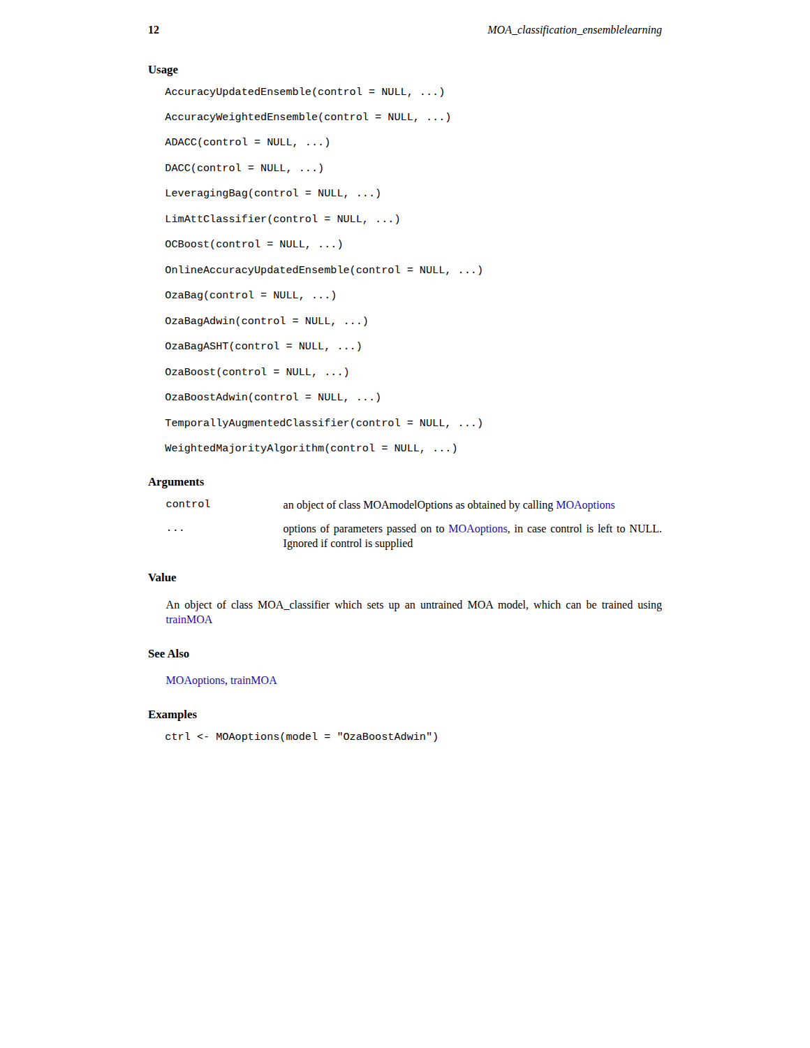12 MOA_classification_ensemblelearning
Usage
AccuracyUpdatedEnsemble(control = NULL, ...)
AccuracyWeightedEnsemble(control = NULL, ...)
ADACC(control = NULL, ...)
DACC(control = NULL, ...)
LeveragingBag(control = NULL, ...)
LimAttClassifier(control = NULL, ...)
OCBoost(control = NULL, ...)
OnlineAccuracyUpdatedEnsemble(control = NULL, ...)
OzaBag(control = NULL, ...)
OzaBagAdwin(control = NULL, ...)
OzaBagASHT(control = NULL, ...)
OzaBoost(control = NULL, ...)
OzaBoostAdwin(control = NULL, ...)
TemporallyAugmentedClassifier(control = NULL, ...)
WeightedMajorityAlgorithm(control = NULL, ...)
Arguments
control
an object of class MOAmodelOptions as obtained by calling MOAoptions
...
options of parameters passed on to MOAoptions, in case control is left to NULL. Ignored if control is supplied
Value
An object of class MOA_classifier which sets up an untrained MOA model, which can be trained using trainMOA
See Also
MOAoptions, trainMOA
Examples
ctrl <- MOAoptions(model = "OzaBoostAdwin")